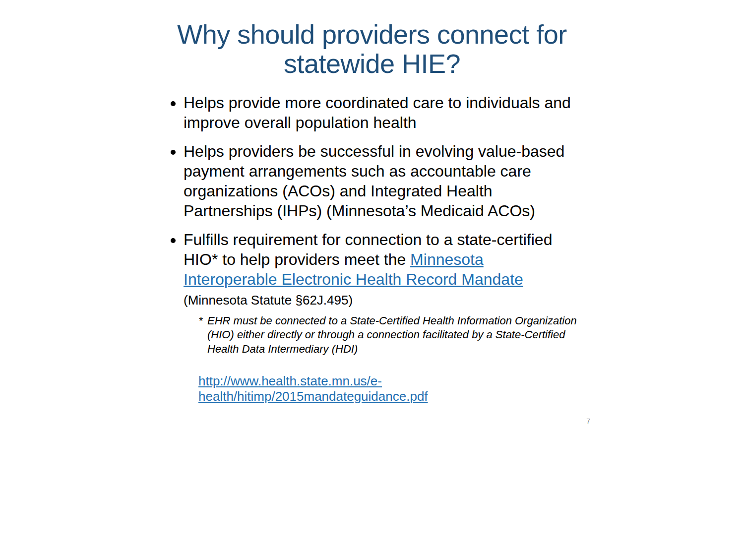Why should providers connect for statewide HIE?
Helps provide more coordinated care to individuals and improve overall population health
Helps providers be successful in evolving value-based payment arrangements such as accountable care organizations (ACOs) and Integrated Health Partnerships (IHPs) (Minnesota’s Medicaid ACOs)
Fulfills requirement for connection to a state-certified HIO* to help providers meet the Minnesota Interoperable Electronic Health Record Mandate (Minnesota Statute §62J.495)
EHR must be connected to a State-Certified Health Information Organization (HIO) either directly or through a connection facilitated by a State-Certified Health Data Intermediary (HDI)
http://www.health.state.mn.us/e-health/hitimp/2015mandateguidance.pdf
7